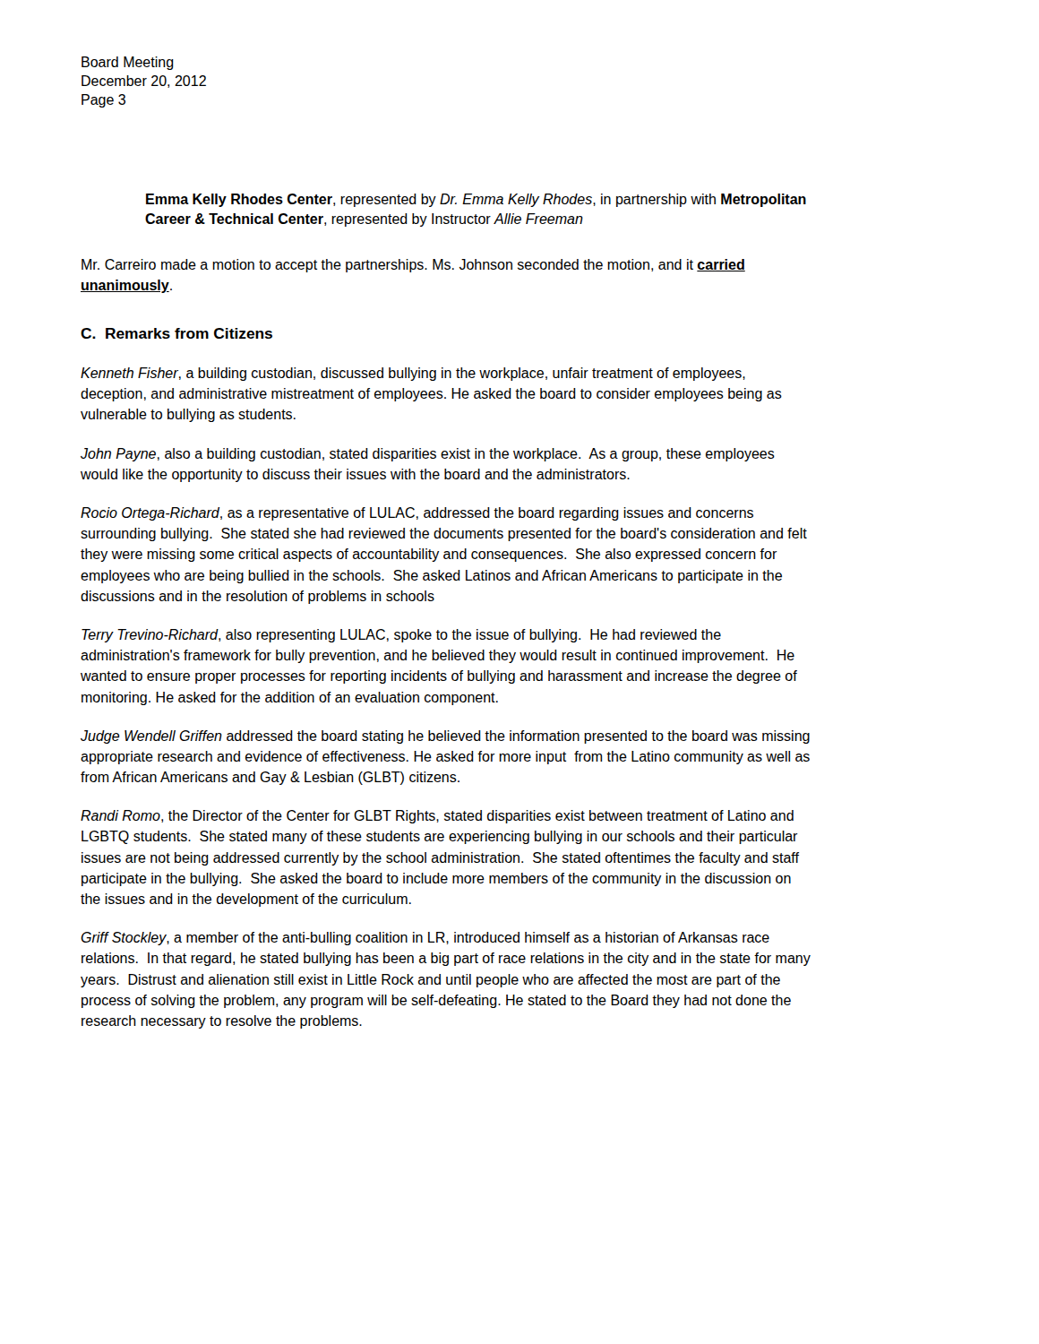Board Meeting
December 20, 2012
Page 3
Emma Kelly Rhodes Center, represented by Dr. Emma Kelly Rhodes, in partnership with Metropolitan Career & Technical Center, represented by Instructor Allie Freeman
Mr. Carreiro made a motion to accept the partnerships. Ms. Johnson seconded the motion, and it carried unanimously.
C. Remarks from Citizens
Kenneth Fisher, a building custodian, discussed bullying in the workplace, unfair treatment of employees, deception, and administrative mistreatment of employees. He asked the board to consider employees being as vulnerable to bullying as students.
John Payne, also a building custodian, stated disparities exist in the workplace. As a group, these employees would like the opportunity to discuss their issues with the board and the administrators.
Rocio Ortega-Richard, as a representative of LULAC, addressed the board regarding issues and concerns surrounding bullying. She stated she had reviewed the documents presented for the board's consideration and felt they were missing some critical aspects of accountability and consequences. She also expressed concern for employees who are being bullied in the schools. She asked Latinos and African Americans to participate in the discussions and in the resolution of problems in schools
Terry Trevino-Richard, also representing LULAC, spoke to the issue of bullying. He had reviewed the administration's framework for bully prevention, and he believed they would result in continued improvement. He wanted to ensure proper processes for reporting incidents of bullying and harassment and increase the degree of monitoring. He asked for the addition of an evaluation component.
Judge Wendell Griffen addressed the board stating he believed the information presented to the board was missing appropriate research and evidence of effectiveness. He asked for more input from the Latino community as well as from African Americans and Gay & Lesbian (GLBT) citizens.
Randi Romo, the Director of the Center for GLBT Rights, stated disparities exist between treatment of Latino and LGBTQ students. She stated many of these students are experiencing bullying in our schools and their particular issues are not being addressed currently by the school administration. She stated oftentimes the faculty and staff participate in the bullying. She asked the board to include more members of the community in the discussion on the issues and in the development of the curriculum.
Griff Stockley, a member of the anti-bulling coalition in LR, introduced himself as a historian of Arkansas race relations. In that regard, he stated bullying has been a big part of race relations in the city and in the state for many years. Distrust and alienation still exist in Little Rock and until people who are affected the most are part of the process of solving the problem, any program will be self-defeating. He stated to the Board they had not done the research necessary to resolve the problems.